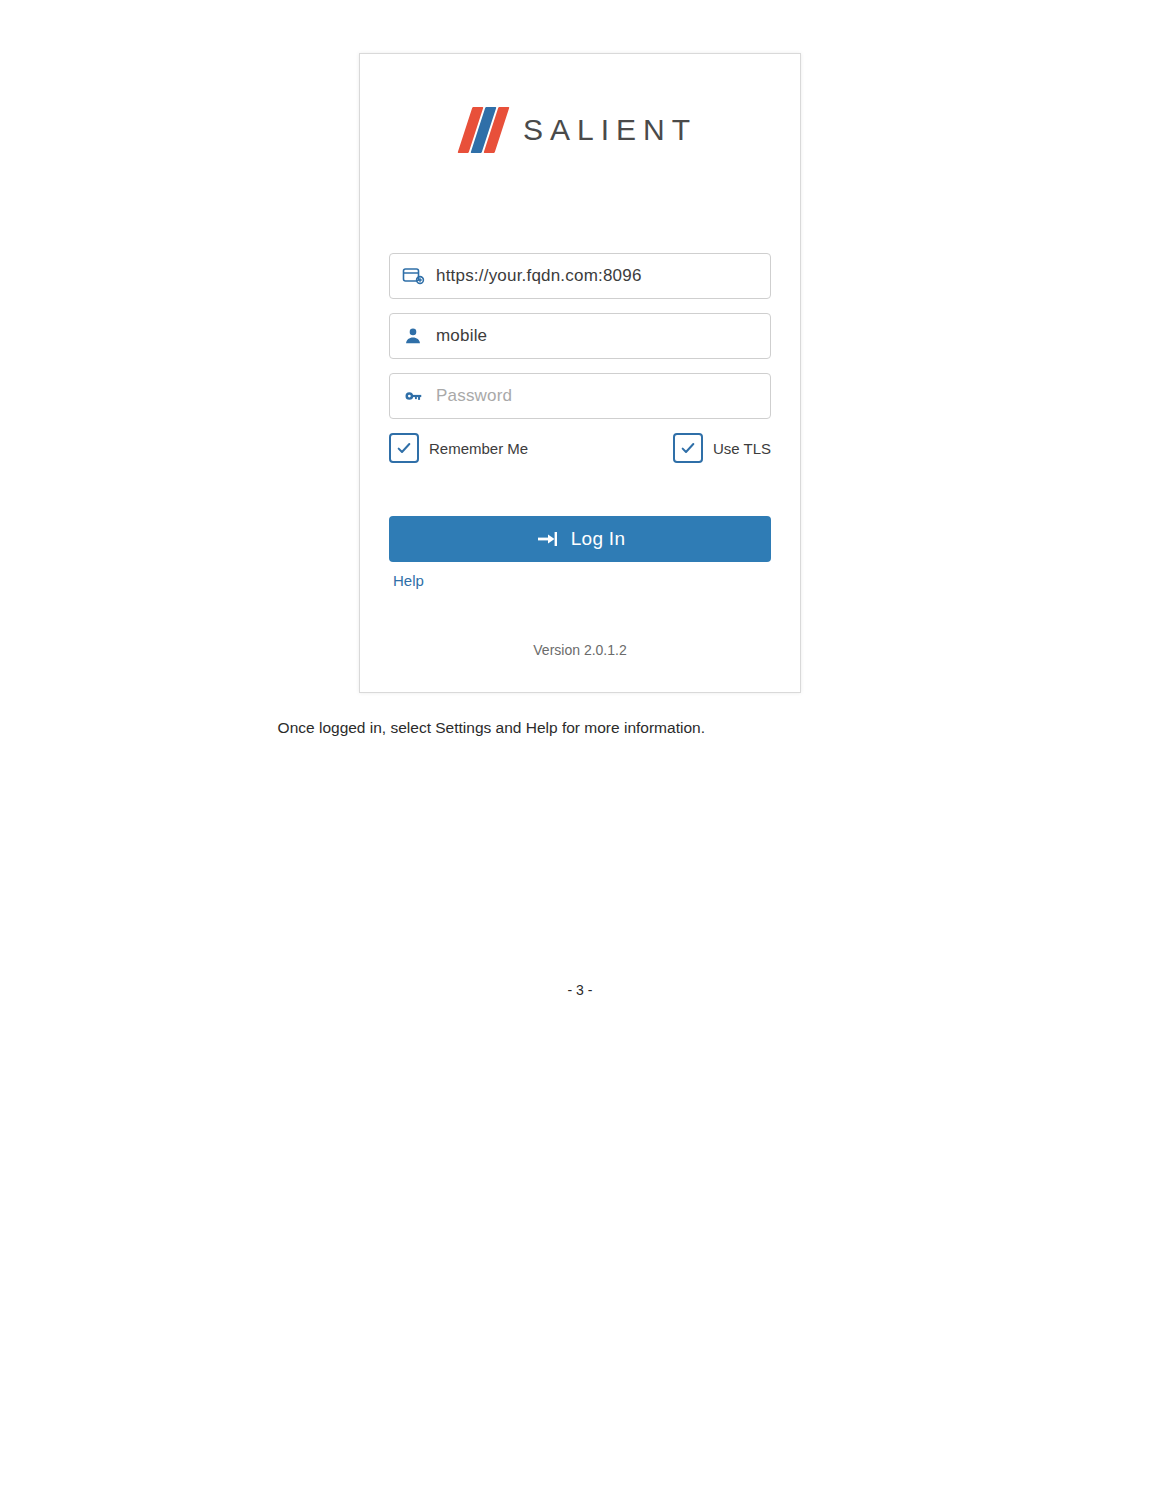SALIENT
https://your.fqdn.com:8096
mobile
Password
Remember Me
Use TLS
Log In
Help
Version 2.0.1.2
Once logged in, select Settings and Help for more information.
- 3 -